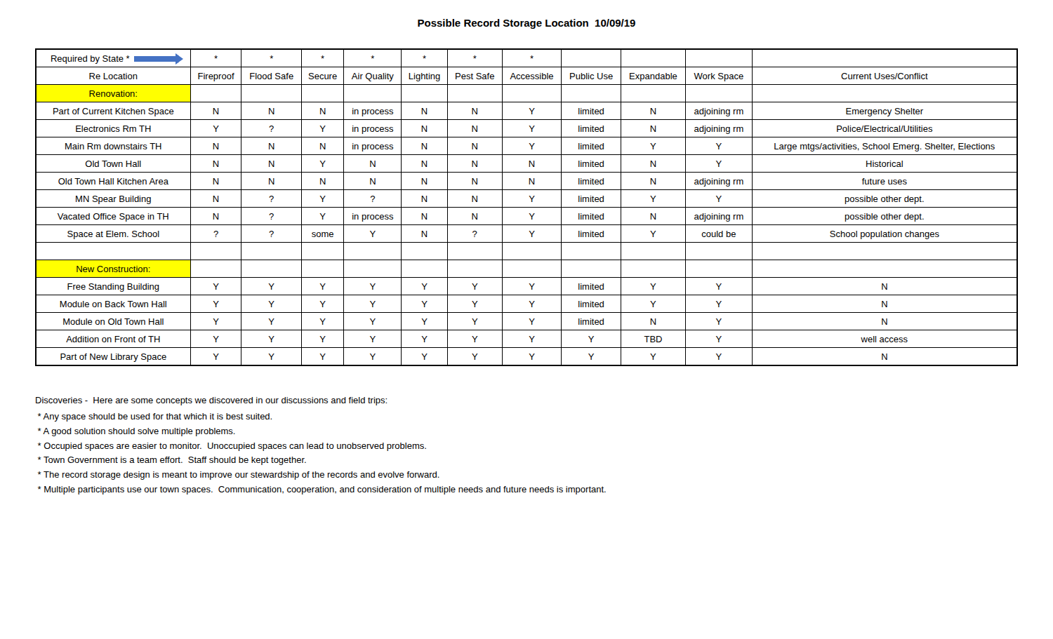Possible Record Storage Location 10/09/19
| Required by State * | * | * | * | * | * | * | * | | | | |
| Re Location | Fireproof | Flood Safe | Secure | Air Quality | Lighting | Pest Safe | Accessible | Public Use | Expandable | Work Space | Current Uses/Conflict |
| Renovation: | | | | | | | | | | | |
| Part of Current Kitchen Space | N | N | N | in process | N | N | Y | limited | N | adjoining rm | Emergency Shelter |
| Electronics Rm TH | Y | ? | Y | in process | N | N | Y | limited | N | adjoining rm | Police/Electrical/Utilities |
| Main Rm downstairs TH | N | N | N | in process | N | N | Y | limited | Y | Y | Large mtgs/activities, School Emerg. Shelter, Elections |
| Old Town Hall | N | N | Y | N | N | N | N | limited | N | Y | Historical |
| Old Town Hall Kitchen Area | N | N | N | N | N | N | N | limited | N | adjoining rm | future uses |
| MN Spear Building | N | ? | Y | ? | N | N | Y | limited | Y | Y | possible other dept. |
| Vacated Office Space in TH | N | ? | Y | in process | N | N | Y | limited | N | adjoining rm | possible other dept. |
| Space at Elem. School | ? | ? | some | Y | N | ? | Y | limited | Y | could be | School population changes |
| New Construction: | | | | | | | | | | | |
| Free Standing Building | Y | Y | Y | Y | Y | Y | Y | limited | Y | Y | N |
| Module on Back Town Hall | Y | Y | Y | Y | Y | Y | Y | limited | Y | Y | N |
| Module on Old Town Hall | Y | Y | Y | Y | Y | Y | Y | limited | N | Y | N |
| Addition on Front of TH | Y | Y | Y | Y | Y | Y | Y | Y | TBD | Y | well access |
| Part of New Library Space | Y | Y | Y | Y | Y | Y | Y | Y | Y | Y | N |
Discoveries - Here are some concepts we discovered in our discussions and field trips:
* Any space should be used for that which it is best suited.
* A good solution should solve multiple problems.
* Occupied spaces are easier to monitor. Unoccupied spaces can lead to unobserved problems.
* Town Government is a team effort. Staff should be kept together.
* The record storage design is meant to improve our stewardship of the records and evolve forward.
* Multiple participants use our town spaces. Communication, cooperation, and consideration of multiple needs and future needs is important.